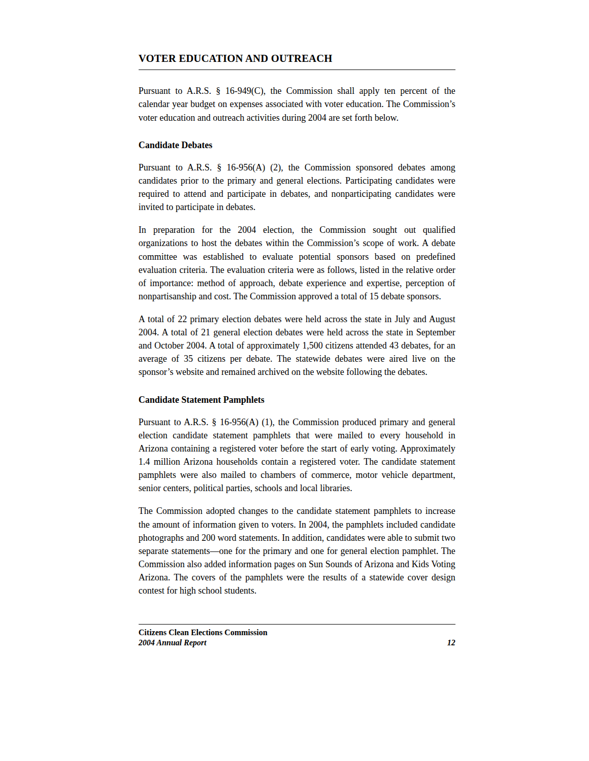VOTER EDUCATION AND OUTREACH
Pursuant to A.R.S. § 16-949(C), the Commission shall apply ten percent of the calendar year budget on expenses associated with voter education. The Commission’s voter education and outreach activities during 2004 are set forth below.
Candidate Debates
Pursuant to A.R.S. § 16-956(A) (2), the Commission sponsored debates among candidates prior to the primary and general elections. Participating candidates were required to attend and participate in debates, and nonparticipating candidates were invited to participate in debates.
In preparation for the 2004 election, the Commission sought out qualified organizations to host the debates within the Commission’s scope of work. A debate committee was established to evaluate potential sponsors based on predefined evaluation criteria. The evaluation criteria were as follows, listed in the relative order of importance: method of approach, debate experience and expertise, perception of nonpartisanship and cost. The Commission approved a total of 15 debate sponsors.
A total of 22 primary election debates were held across the state in July and August 2004. A total of 21 general election debates were held across the state in September and October 2004. A total of approximately 1,500 citizens attended 43 debates, for an average of 35 citizens per debate. The statewide debates were aired live on the sponsor’s website and remained archived on the website following the debates.
Candidate Statement Pamphlets
Pursuant to A.R.S. § 16-956(A) (1), the Commission produced primary and general election candidate statement pamphlets that were mailed to every household in Arizona containing a registered voter before the start of early voting. Approximately 1.4 million Arizona households contain a registered voter. The candidate statement pamphlets were also mailed to chambers of commerce, motor vehicle department, senior centers, political parties, schools and local libraries.
The Commission adopted changes to the candidate statement pamphlets to increase the amount of information given to voters. In 2004, the pamphlets included candidate photographs and 200 word statements. In addition, candidates were able to submit two separate statements—one for the primary and one for general election pamphlet. The Commission also added information pages on Sun Sounds of Arizona and Kids Voting Arizona. The covers of the pamphlets were the results of a statewide cover design contest for high school students.
Citizens Clean Elections Commission
2004 Annual Report
12